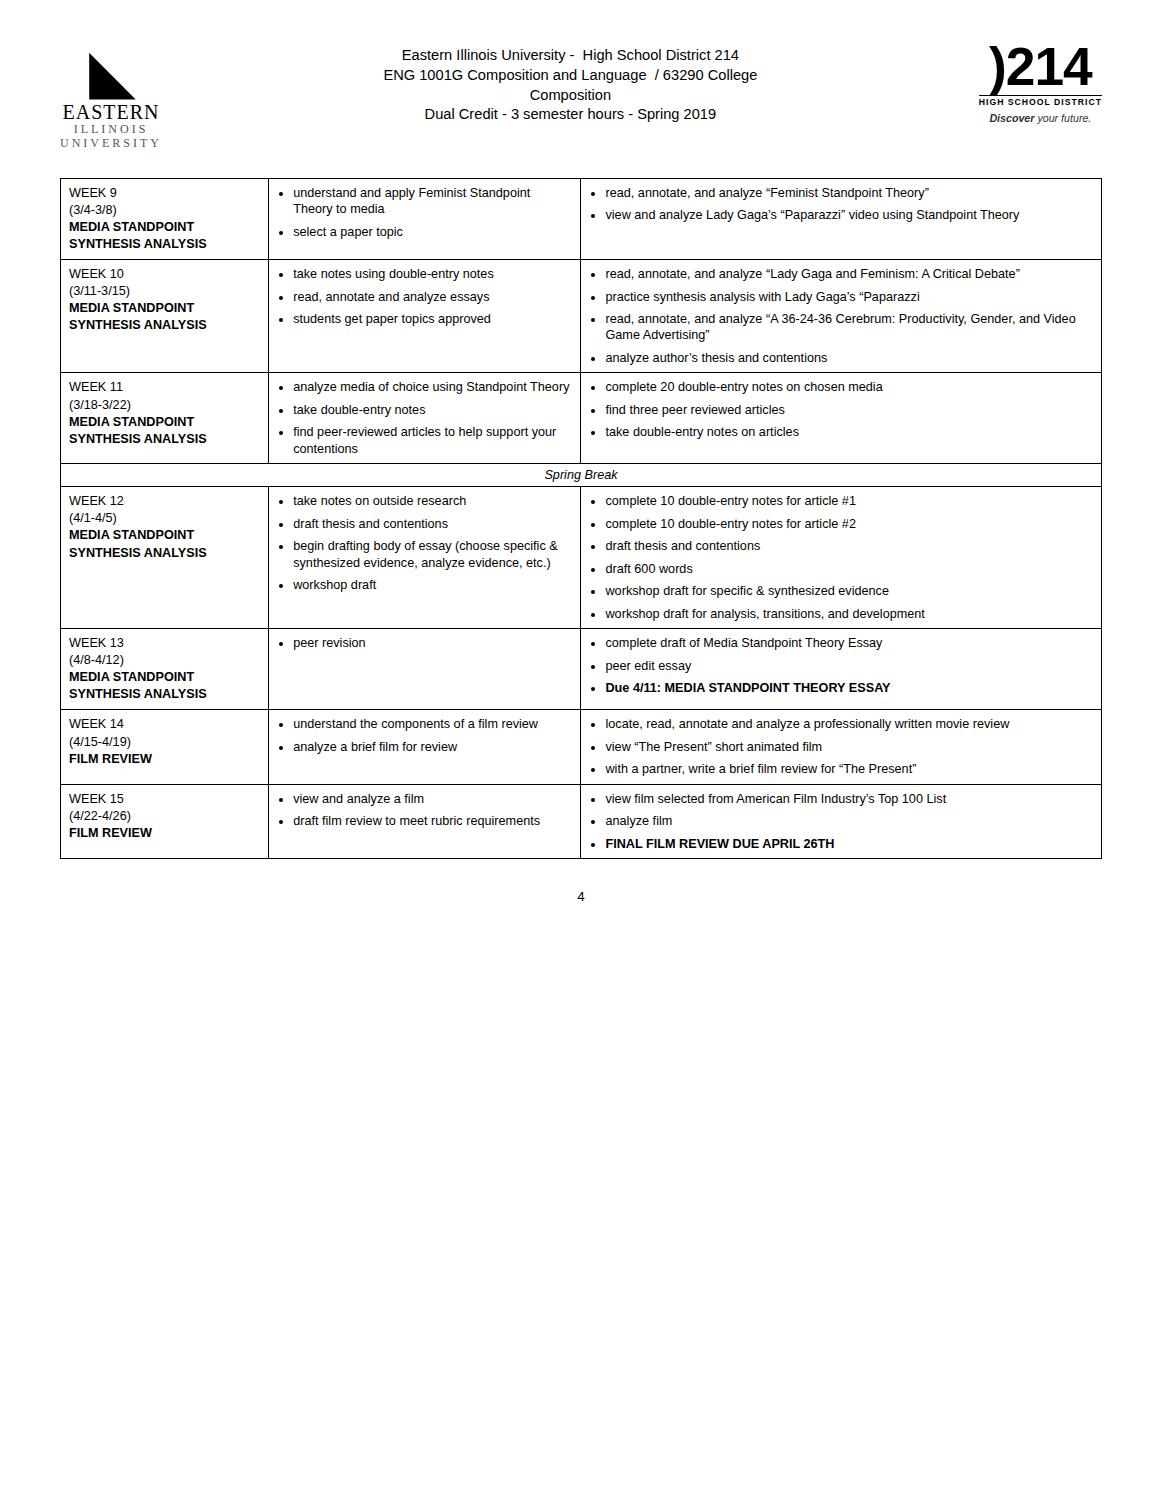◣
EASTERN
ILLINOIS
UNIVERSITY
Eastern Illinois University - High School District 214
ENG 1001G Composition and Language / 63290 College
Composition
Dual Credit - 3 semester hours - Spring 2019
)214
HIGH SCHOOL DISTRICT
Discover your future.
| WEEK 9 (3/4-3/8) Media Standpoint Synthesis Analysis | understand and apply Feminist Standpoint Theory to media select a paper topic | read, annotate, and analyze “Feminist Standpoint Theory” view and analyze Lady Gaga’s “Paparazzi” video using Standpoint Theory |
| WEEK 10 (3/11-3/15) Media Standpoint Synthesis Analysis | take notes using double-entry notes read, annotate and analyze essays students get paper topics approved | read, annotate, and analyze “Lady Gaga and Feminism: A Critical Debate” practice synthesis analysis with Lady Gaga’s “Paparazzi read, annotate, and analyze “A 36-24-36 Cerebrum: Productivity, Gender, and Video Game Advertising” analyze author’s thesis and contentions |
| WEEK 11 (3/18-3/22) Media Standpoint Synthesis Analysis | analyze media of choice using Standpoint Theory take double-entry notes find peer-reviewed articles to help support your contentions | complete 20 double-entry notes on chosen media find three peer reviewed articles take double-entry notes on articles |
| Spring Break |
| WEEK 12 (4/1-4/5) Media Standpoint Synthesis Analysis | take notes on outside research draft thesis and contentions begin drafting body of essay (choose specific & synthesized evidence, analyze evidence, etc.) workshop draft | complete 10 double-entry notes for article #1 complete 10 double-entry notes for article #2 draft thesis and contentions draft 600 words workshop draft for specific & synthesized evidence workshop draft for analysis, transitions, and development |
| WEEK 13 (4/8-4/12) Media Standpoint Synthesis Analysis | peer revision | complete draft of Media Standpoint Theory Essay peer edit essay Due 4/11: MEDIA STANDPOINT THEORY ESSAY |
| WEEK 14 (4/15-4/19) Film Review | understand the components of a film review analyze a brief film for review | locate, read, annotate and analyze a professionally written movie review view “The Present” short animated film with a partner, write a brief film review for “The Present” |
| WEEK 15 (4/22-4/26) Film Review | view and analyze a film draft film review to meet rubric requirements | view film selected from American Film Industry’s Top 100 List analyze film FINAL FILM REVIEW DUE APRIL 26TH |
4